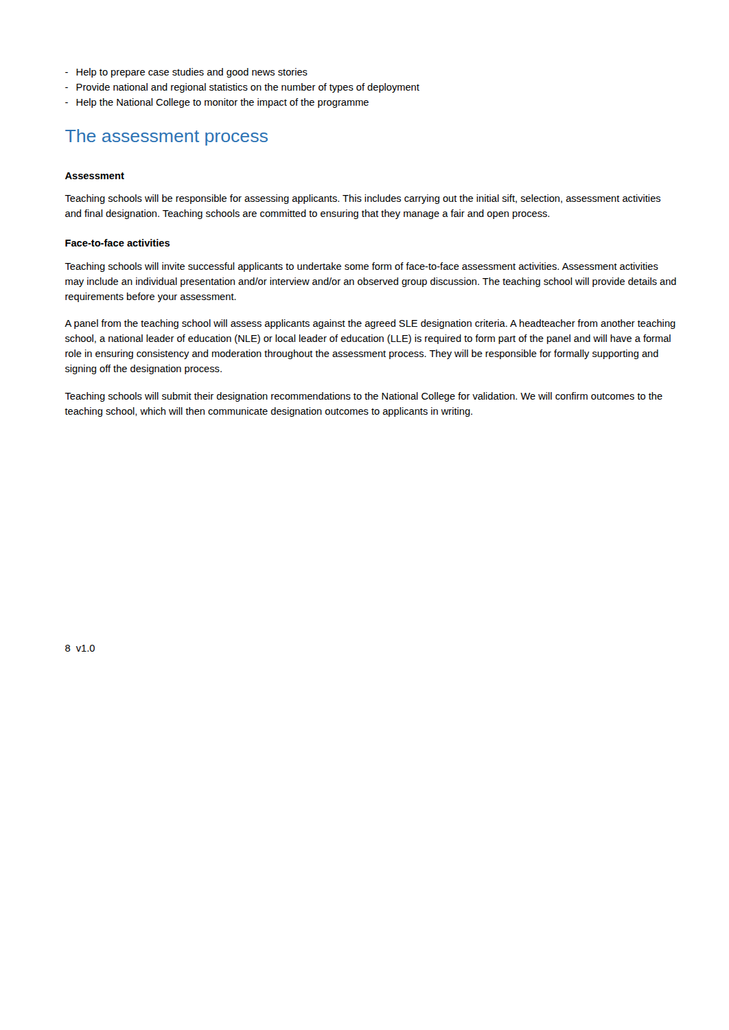Help to prepare case studies and good news stories
Provide national and regional statistics on the number of types of deployment
Help the National College to monitor the impact of the programme
The assessment process
Assessment
Teaching schools will be responsible for assessing applicants. This includes carrying out the initial sift, selection, assessment activities and final designation. Teaching schools are committed to ensuring that they manage a fair and open process.
Face-to-face activities
Teaching schools will invite successful applicants to undertake some form of face-to-face assessment activities. Assessment activities may include an individual presentation and/or interview and/or an observed group discussion. The teaching school will provide details and requirements before your assessment.
A panel from the teaching school will assess applicants against the agreed SLE designation criteria. A headteacher from another teaching school, a national leader of education (NLE) or local leader of education (LLE) is required to form part of the panel and will have a formal role in ensuring consistency and moderation throughout the assessment process. They will be responsible for formally supporting and signing off the designation process.
Teaching schools will submit their designation recommendations to the National College for validation. We will confirm outcomes to the teaching school, which will then communicate designation outcomes to applicants in writing.
8 v1.0